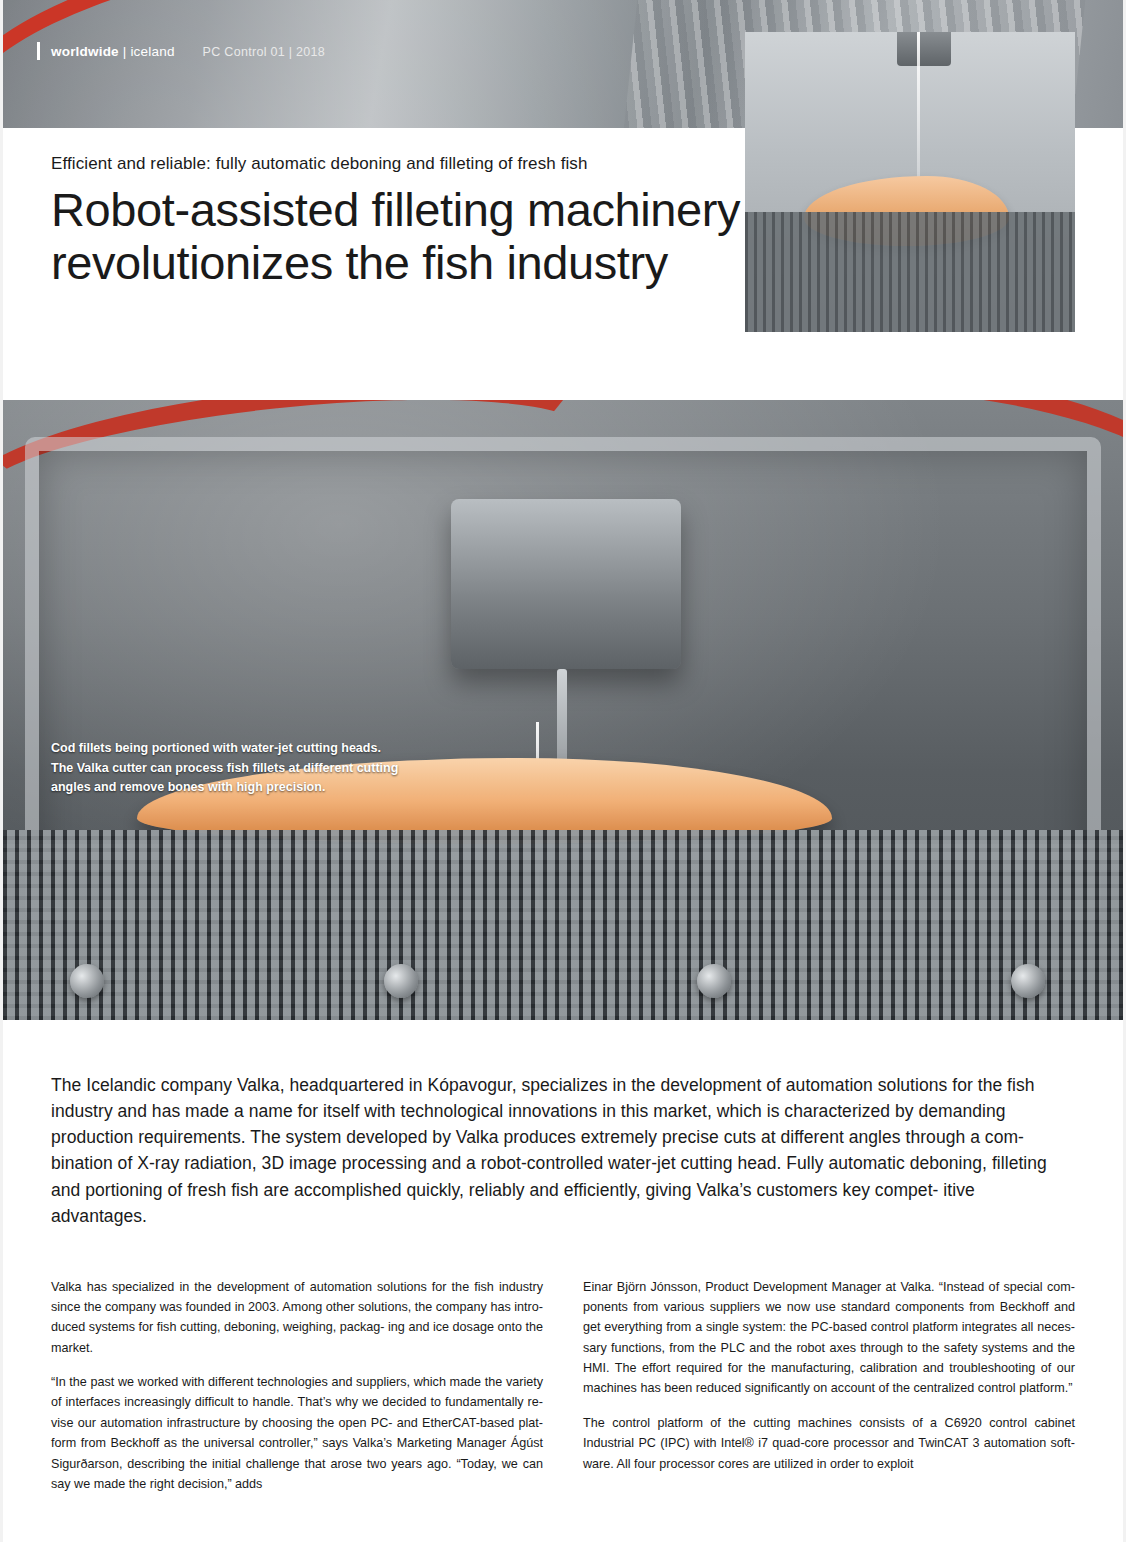worldwide | iceland PC Control 01 | 2018
Efficient and reliable: fully automatic deboning and filleting of fresh fish
Robot-assisted filleting machinery
revolutionizes the fish industry
Cod fillets being portioned with water-jet cutting heads.
The Valka cutter can process fish fillets at different cutting
angles and remove bones with high precision.
The Icelandic company Valka, headquartered in Kópavogur, specializes in the development of automation solutions for the fish industry and has made a name for itself with technological innovations in this market, which is characterized by demanding production requirements. The system developed by Valka produces extremely precise cuts at different angles through a com- bination of X-ray radiation, 3D image processing and a robot-controlled water-jet cutting head. Fully automatic deboning, filleting and portioning of fresh fish are accomplished quickly, reliably and efficiently, giving Valka’s customers key compet- itive advantages.
Valka has specialized in the development of automation solutions for the fish industry since the company was founded in 2003. Among other solutions, the company has introduced systems for fish cutting, deboning, weighing, packag- ing and ice dosage onto the market.
“In the past we worked with different technologies and suppliers, which made the variety of interfaces increasingly difficult to handle. That’s why we decided to fundamentally revise our automation infrastructure by choosing the open PC- and EtherCAT-based platform from Beckhoff as the universal controller,” says Valka’s Marketing Manager Ágúst Sigurðarson, describing the initial challenge that arose two years ago. “Today, we can say we made the right decision,” adds
Einar Björn Jónsson, Product Development Manager at Valka. “Instead of special components from various suppliers we now use standard components from Beckhoff and get everything from a single system: the PC-based control platform integrates all necessary functions, from the PLC and the robot axes through to the safety systems and the HMI. The effort required for the manufacturing, calibration and troubleshooting of our machines has been reduced significantly on account of the centralized control platform.”
The control platform of the cutting machines consists of a C6920 control cabinet Industrial PC (IPC) with Intel® i7 quad-core processor and TwinCAT 3 automation software. All four processor cores are utilized in order to exploit